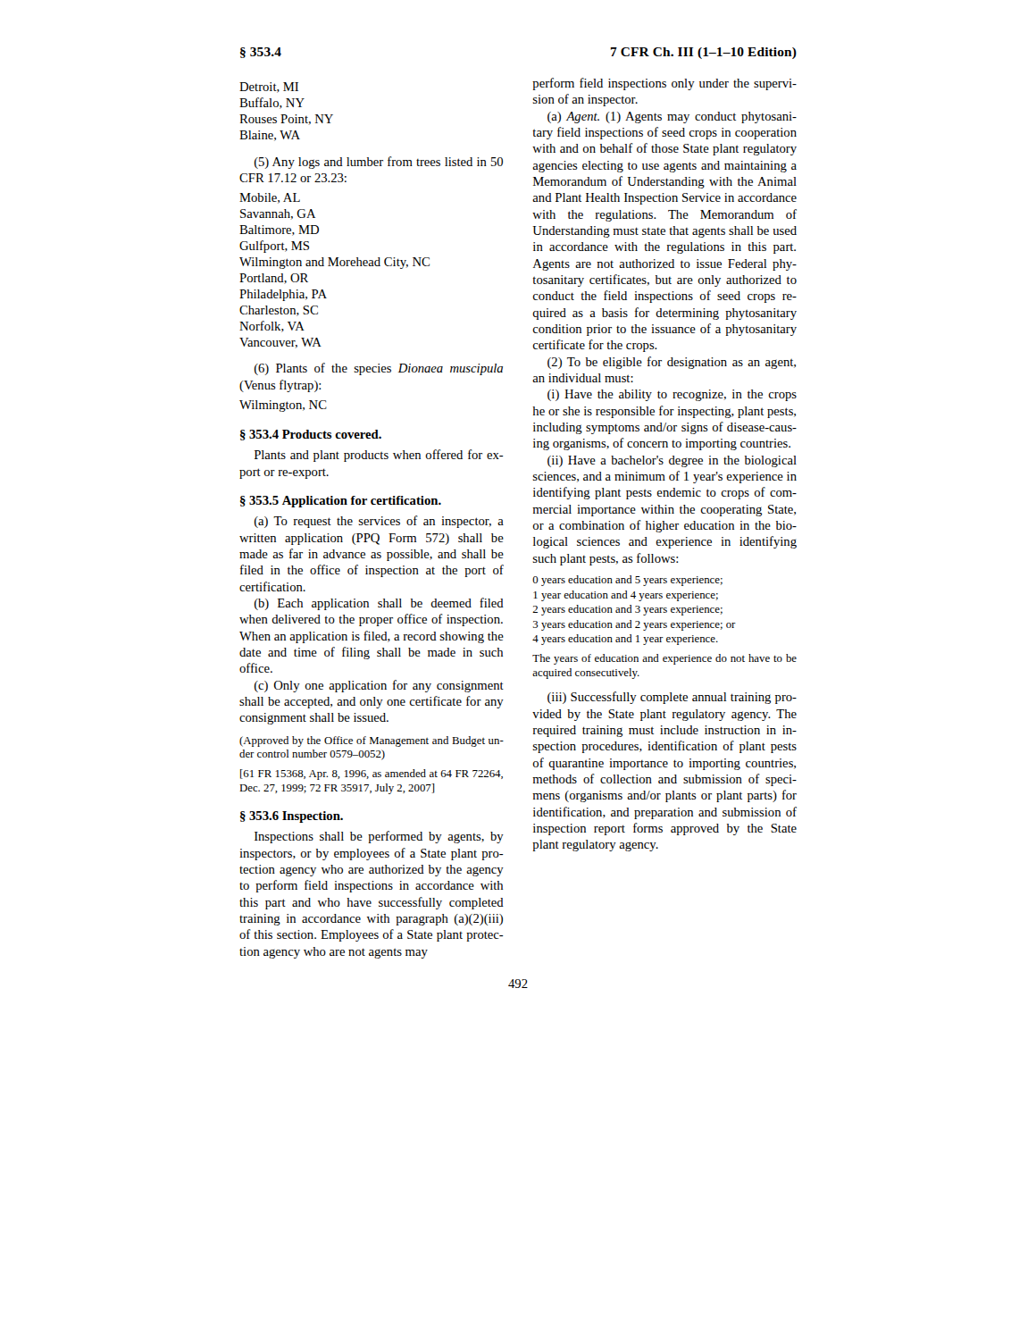§ 353.4 7 CFR Ch. III (1–1–10 Edition)
Detroit, MI
Buffalo, NY
Rouses Point, NY
Blaine, WA
(5) Any logs and lumber from trees listed in 50 CFR 17.12 or 23.23:
Mobile, AL
Savannah, GA
Baltimore, MD
Gulfport, MS
Wilmington and Morehead City, NC
Portland, OR
Philadelphia, PA
Charleston, SC
Norfolk, VA
Vancouver, WA
(6) Plants of the species Dionaea muscipula (Venus flytrap):
Wilmington, NC
§ 353.4 Products covered.
Plants and plant products when offered for export or re-export.
§ 353.5 Application for certification.
(a) To request the services of an inspector, a written application (PPQ Form 572) shall be made as far in advance as possible, and shall be filed in the office of inspection at the port of certification.
(b) Each application shall be deemed filed when delivered to the proper office of inspection. When an application is filed, a record showing the date and time of filing shall be made in such office.
(c) Only one application for any consignment shall be accepted, and only one certificate for any consignment shall be issued.
(Approved by the Office of Management and Budget under control number 0579–0052)
[61 FR 15368, Apr. 8, 1996, as amended at 64 FR 72264, Dec. 27, 1999; 72 FR 35917, July 2, 2007]
§ 353.6 Inspection.
Inspections shall be performed by agents, by inspectors, or by employees of a State plant protection agency who are authorized by the agency to perform field inspections in accordance with this part and who have successfully completed training in accordance with paragraph (a)(2)(iii) of this section. Employees of a State plant protection agency who are not agents may
perform field inspections only under the supervision of an inspector.
(a) Agent. (1) Agents may conduct phytosanitary field inspections of seed crops in cooperation with and on behalf of those State plant regulatory agencies electing to use agents and maintaining a Memorandum of Understanding with the Animal and Plant Health Inspection Service in accordance with the regulations. The Memorandum of Understanding must state that agents shall be used in accordance with the regulations in this part. Agents are not authorized to issue Federal phytosanitary certificates, but are only authorized to conduct the field inspections of seed crops required as a basis for determining phytosanitary condition prior to the issuance of a phytosanitary certificate for the crops.
(2) To be eligible for designation as an agent, an individual must:
(i) Have the ability to recognize, in the crops he or she is responsible for inspecting, plant pests, including symptoms and/or signs of disease-causing organisms, of concern to importing countries.
(ii) Have a bachelor's degree in the biological sciences, and a minimum of 1 year's experience in identifying plant pests endemic to crops of commercial importance within the cooperating State, or a combination of higher education in the biological sciences and experience in identifying such plant pests, as follows:
0 years education and 5 years experience;
1 year education and 4 years experience;
2 years education and 3 years experience;
3 years education and 2 years experience; or
4 years education and 1 year experience.
The years of education and experience do not have to be acquired consecutively.
(iii) Successfully complete annual training provided by the State plant regulatory agency. The required training must include instruction in inspection procedures, identification of plant pests of quarantine importance to importing countries, methods of collection and submission of specimens (organisms and/or plants or plant parts) for identification, and preparation and submission of inspection report forms approved by the State plant regulatory agency.
492